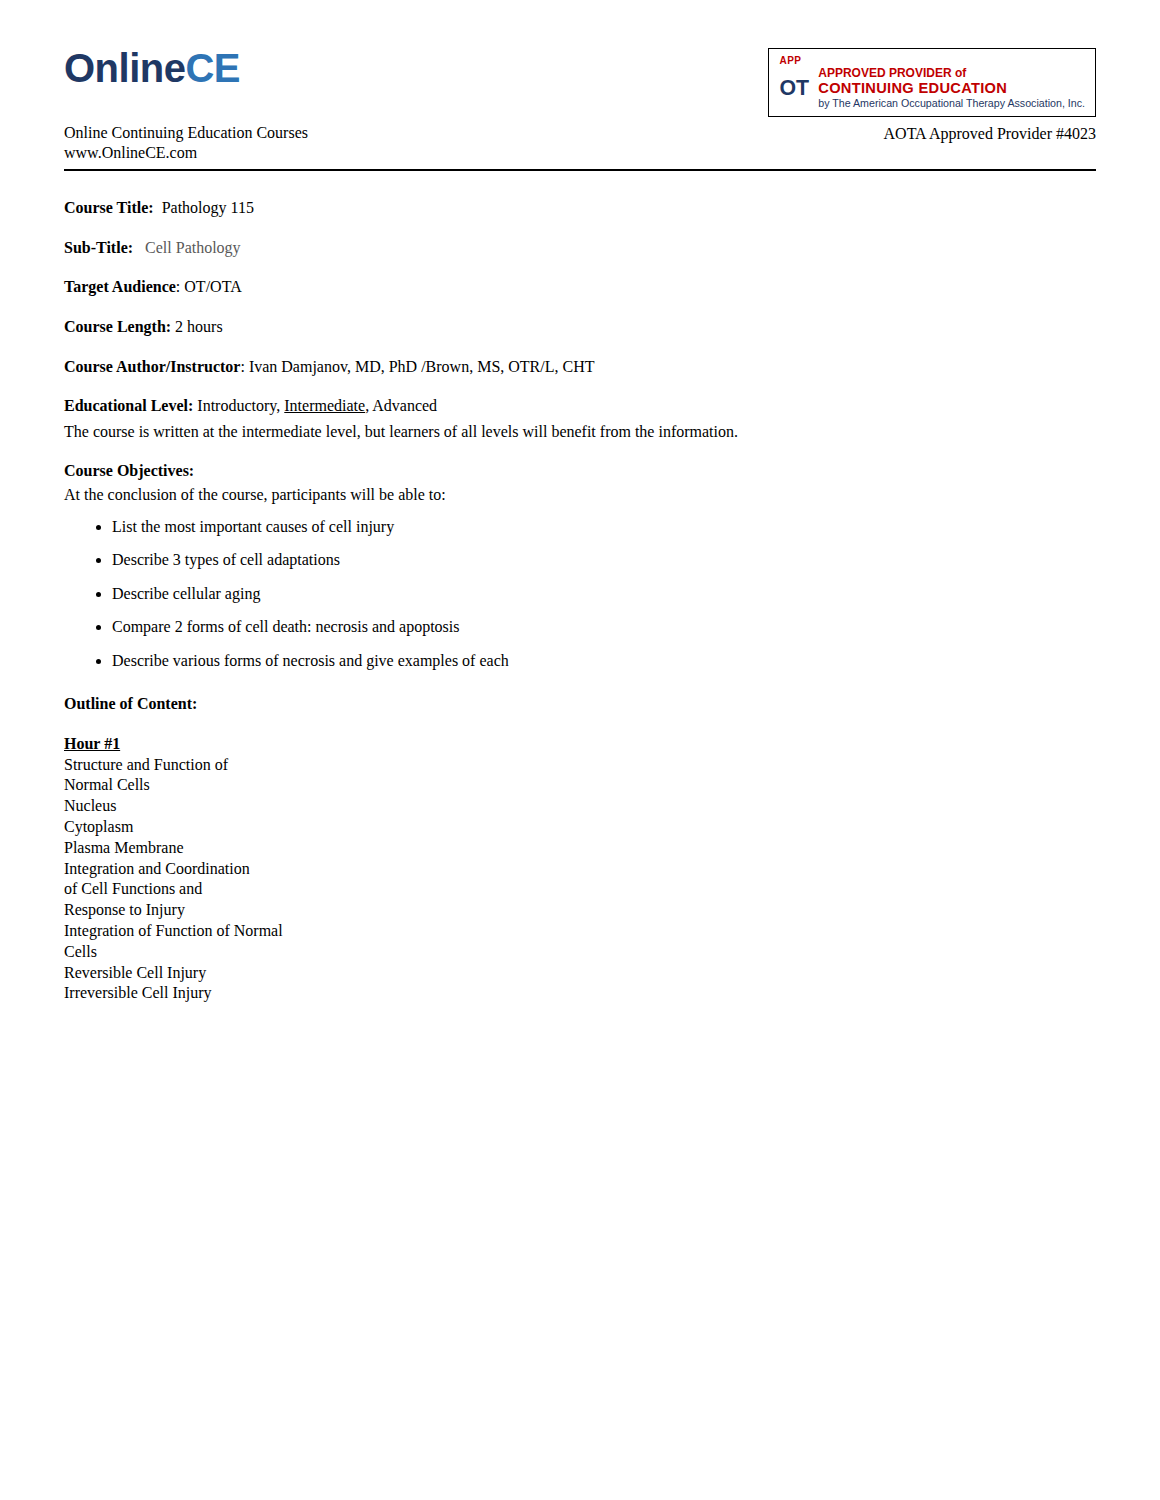OnlineCE
APP
OT APPROVED PROVIDER of
CONTINUING EDUCATION
by The American Occupational Therapy Association, Inc.
Online Continuing Education Courses
www.OnlineCE.com
AOTA Approved Provider #4023
Course Title: Pathology 115
Sub-Title: Cell Pathology
Target Audience: OT/OTA
Course Length: 2 hours
Course Author/Instructor: Ivan Damjanov, MD, PhD /Brown, MS, OTR/L, CHT
Educational Level: Introductory, Intermediate, Advanced
The course is written at the intermediate level, but learners of all levels will benefit from the information.
Course Objectives:
At the conclusion of the course, participants will be able to:
List the most important causes of cell injury
Describe 3 types of cell adaptations
Describe cellular aging
Compare 2 forms of cell death: necrosis and apoptosis
Describe various forms of necrosis and give examples of each
Outline of Content:
Hour #1
Structure and Function of
Normal Cells
Nucleus
Cytoplasm
Plasma Membrane
Integration and Coordination
of Cell Functions and
Response to Injury
Integration of Function of Normal
Cells
Reversible Cell Injury
Irreversible Cell Injury